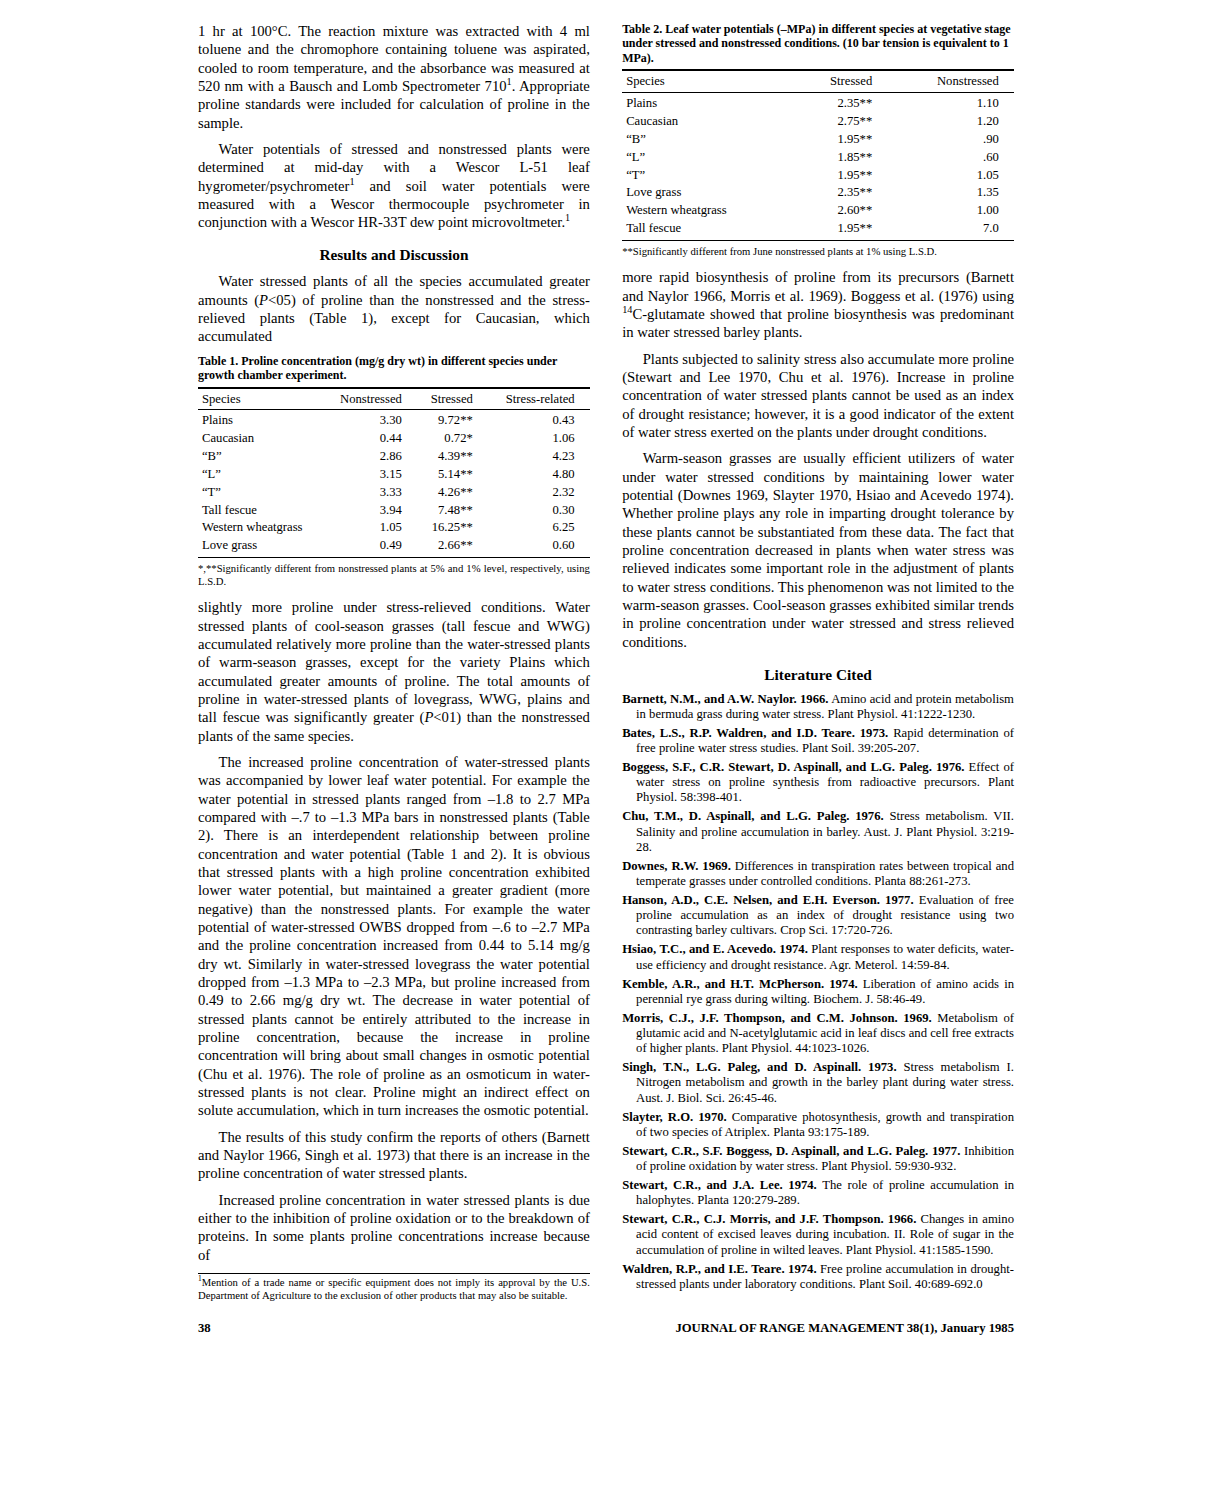1 hr at 100°C. The reaction mixture was extracted with 4 ml toluene and the chromophore containing toluene was aspirated, cooled to room temperature, and the absorbance was measured at 520 nm with a Bausch and Lomb Spectrometer 7101. Appropriate proline standards were included for calculation of proline in the sample.
Water potentials of stressed and nonstressed plants were determined at mid-day with a Wescor L-51 leaf hygrometer/psychrometer1 and soil water potentials were measured with a Wescor thermocouple psychrometer in conjunction with a Wescor HR-33T dew point microvoltmeter.1
Results and Discussion
Water stressed plants of all the species accumulated greater amounts (P<05) of proline than the nonstressed and the stress-relieved plants (Table 1), except for Caucasian, which accumulated
Table 1. Proline concentration (mg/g dry wt) in different species under growth chamber experiment.
| Species | Nonstressed | Stressed | Stress-related |
| --- | --- | --- | --- |
| Plains | 3.30 | 9.72** | 0.43 |
| Caucasian | 0.44 | 0.72* | 1.06 |
| “B” | 2.86 | 4.39** | 4.23 |
| “L” | 3.15 | 5.14** | 4.80 |
| “T” | 3.33 | 4.26** | 2.32 |
| Tall fescue | 3.94 | 7.48** | 0.30 |
| Western wheatgrass | 1.05 | 16.25** | 6.25 |
| Love grass | 0.49 | 2.66** | 0.60 |
*,**Significantly different from nonstressed plants at 5% and 1% level, respectively, using L.S.D.
slightly more proline under stress-relieved conditions. Water stressed plants of cool-season grasses (tall fescue and WWG) accumulated relatively more proline than the water-stressed plants of warm-season grasses, except for the variety Plains which accumulated greater amounts of proline. The total amounts of proline in water-stressed plants of lovegrass, WWG, plains and tall fescue was significantly greater (P<01) than the nonstressed plants of the same species.
The increased proline concentration of water-stressed plants was accompanied by lower leaf water potential. For example the water potential in stressed plants ranged from –1.8 to 2.7 MPa compared with –.7 to –1.3 MPa bars in nonstressed plants (Table 2). There is an interdependent relationship between proline concentration and water potential (Table 1 and 2). It is obvious that stressed plants with a high proline concentration exhibited lower water potential, but maintained a greater gradient (more negative) than the nonstressed plants. For example the water potential of water-stressed OWBS dropped from –.6 to –2.7 MPa and the proline concentration increased from 0.44 to 5.14 mg/g dry wt. Similarly in water-stressed lovegrass the water potential dropped from –1.3 MPa to –2.3 MPa, but proline increased from 0.49 to 2.66 mg/g dry wt. The decrease in water potential of stressed plants cannot be entirely attributed to the increase in proline concentration, because the increase in proline concentration will bring about small changes in osmotic potential (Chu et al. 1976). The role of proline as an osmoticum in water-stressed plants is not clear. Proline might an indirect effect on solute accumulation, which in turn increases the osmotic potential.
The results of this study confirm the reports of others (Barnett and Naylor 1966, Singh et al. 1973) that there is an increase in the proline concentration of water stressed plants.
Increased proline concentration in water stressed plants is due either to the inhibition of proline oxidation or to the breakdown of proteins. In some plants proline concentrations increase because of
1Mention of a trade name or specific equipment does not imply its approval by the U.S. Department of Agriculture to the exclusion of other products that may also be suitable.
Table 2. Leaf water potentials (–MPa) in different species at vegetative stage under stressed and nonstressed conditions. (10 bar tension is equivalent to 1 MPa).
| Species | Stressed | Nonstressed |
| --- | --- | --- |
| Plains | 2.35** | 1.10 |
| Caucasian | 2.75** | 1.20 |
| “B” | 1.95** | .90 |
| “L” | 1.85** | .60 |
| “T” | 1.95** | 1.05 |
| Love grass | 2.35** | 1.35 |
| Western wheatgrass | 2.60** | 1.00 |
| Tall fescue | 1.95** | 7.0 |
**Significantly different from June nonstressed plants at 1% using L.S.D.
more rapid biosynthesis of proline from its precursors (Barnett and Naylor 1966, Morris et al. 1969). Boggess et al. (1976) using 14C-glutamate showed that proline biosynthesis was predominant in water stressed barley plants.
Plants subjected to salinity stress also accumulate more proline (Stewart and Lee 1970, Chu et al. 1976). Increase in proline concentration of water stressed plants cannot be used as an index of drought resistance; however, it is a good indicator of the extent of water stress exerted on the plants under drought conditions.
Warm-season grasses are usually efficient utilizers of water under water stressed conditions by maintaining lower water potential (Downes 1969, Slayter 1970, Hsiao and Acevedo 1974). Whether proline plays any role in imparting drought tolerance by these plants cannot be substantiated from these data. The fact that proline concentration decreased in plants when water stress was relieved indicates some important role in the adjustment of plants to water stress conditions. This phenomenon was not limited to the warm-season grasses. Cool-season grasses exhibited similar trends in proline concentration under water stressed and stress relieved conditions.
Literature Cited
Barnett, N.M., and A.W. Naylor. 1966. Amino acid and protein metabolism in bermuda grass during water stress. Plant Physiol. 41:1222-1230.
Bates, L.S., R.P. Waldren, and I.D. Teare. 1973. Rapid determination of free proline water stress studies. Plant Soil. 39:205-207.
Boggess, S.F., C.R. Stewart, D. Aspinall, and L.G. Paleg. 1976. Effect of water stress on proline synthesis from radioactive precursors. Plant Physiol. 58:398-401.
Chu, T.M., D. Aspinall, and L.G. Paleg. 1976. Stress metabolism. VII. Salinity and proline accumulation in barley. Aust. J. Plant Physiol. 3:219-28.
Downes, R.W. 1969. Differences in transpiration rates between tropical and temperate grasses under controlled conditions. Planta 88:261-273.
Hanson, A.D., C.E. Nelsen, and E.H. Everson. 1977. Evaluation of free proline accumulation as an index of drought resistance using two contrasting barley cultivars. Crop Sci. 17:720-726.
Hsiao, T.C., and E. Acevedo. 1974. Plant responses to water deficits, water-use efficiency and drought resistance. Agr. Meterol. 14:59-84.
Kemble, A.R., and H.T. McPherson. 1974. Liberation of amino acids in perennial rye grass during wilting. Biochem. J. 58:46-49.
Morris, C.J., J.F. Thompson, and C.M. Johnson. 1969. Metabolism of glutamic acid and N-acetylglutamic acid in leaf discs and cell free extracts of higher plants. Plant Physiol. 44:1023-1026.
Singh, T.N., L.G. Paleg, and D. Aspinall. 1973. Stress metabolism I. Nitrogen metabolism and growth in the barley plant during water stress. Aust. J. Biol. Sci. 26:45-46.
Slayter, R.O. 1970. Comparative photosynthesis, growth and transpiration of two species of Atriplex. Planta 93:175-189.
Stewart, C.R., S.F. Boggess, D. Aspinall, and L.G. Paleg. 1977. Inhibition of proline oxidation by water stress. Plant Physiol. 59:930-932.
Stewart, C.R., and J.A. Lee. 1974. The role of proline accumulation in halophytes. Planta 120:279-289.
Stewart, C.R., C.J. Morris, and J.F. Thompson. 1966. Changes in amino acid content of excised leaves during incubation. II. Role of sugar in the accumulation of proline in wilted leaves. Plant Physiol. 41:1585-1590.
Waldren, R.P., and I.E. Teare. 1974. Free proline accumulation in drought-stressed plants under laboratory conditions. Plant Soil. 40:689-692.0
38 JOURNAL OF RANGE MANAGEMENT 38(1), January 1985